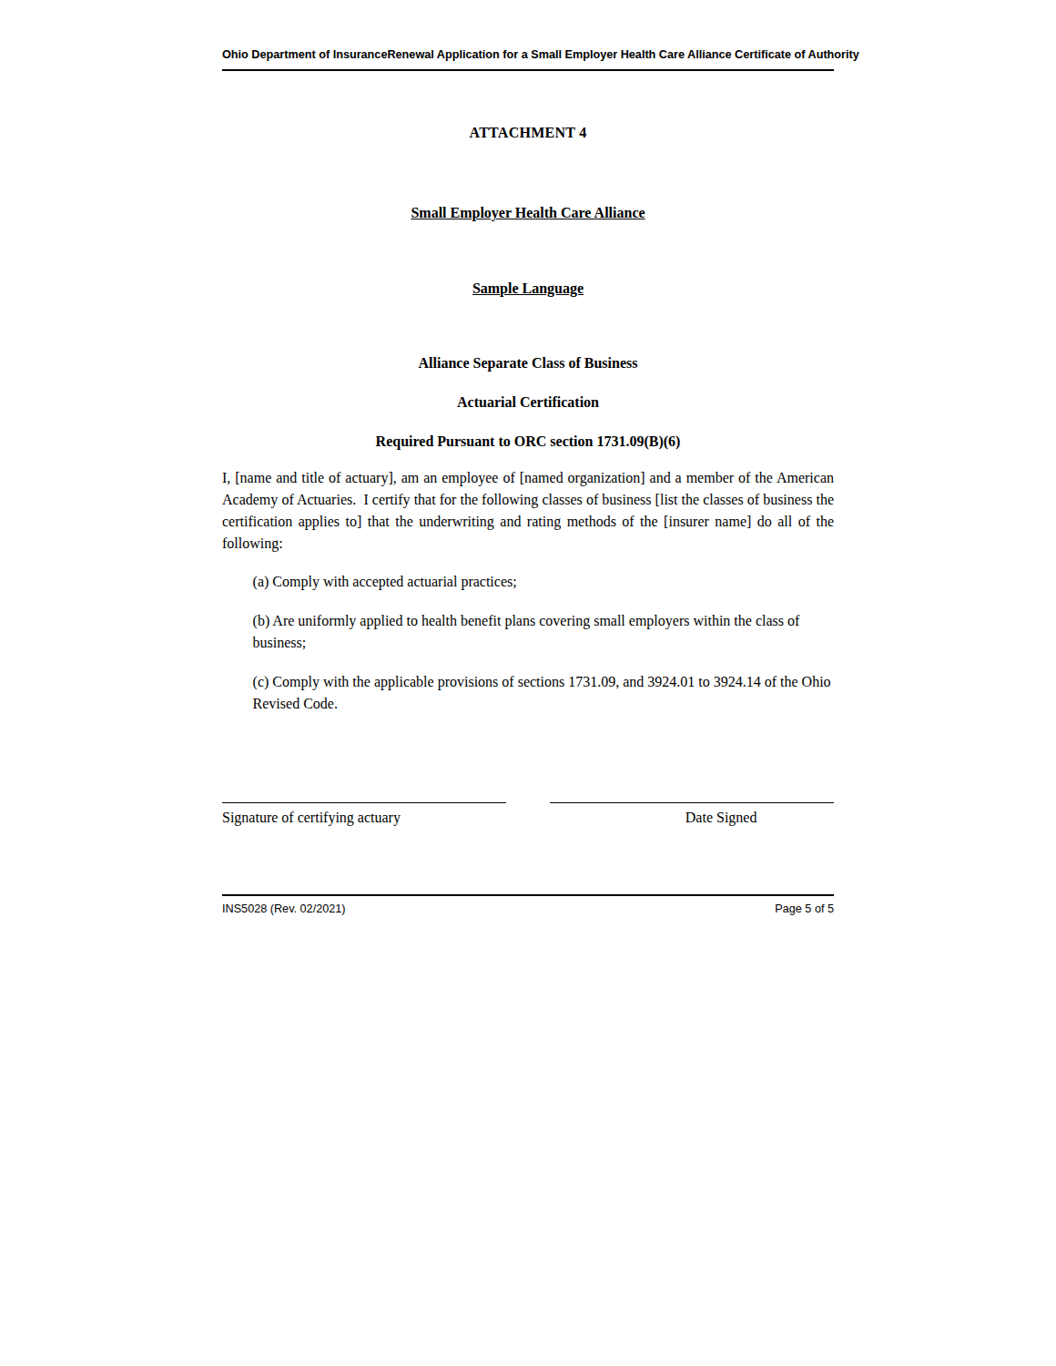Ohio Department of Insurance
Renewal Application for a Small Employer Health Care Alliance Certificate of Authority
ATTACHMENT 4
Small Employer Health Care Alliance
Sample Language
Alliance Separate Class of Business
Actuarial Certification
Required Pursuant to ORC section 1731.09(B)(6)
I, [name and title of actuary], am an employee of [named organization] and a member of the American Academy of Actuaries. I certify that for the following classes of business [list the classes of business the certification applies to] that the underwriting and rating methods of the [insurer name] do all of the following:
(a) Comply with accepted actuarial practices;
(b) Are uniformly applied to health benefit plans covering small employers within the class of business;
(c) Comply with the applicable provisions of sections 1731.09, and 3924.01 to 3924.14 of the Ohio Revised Code.
Signature of certifying actuary
Date Signed
INS5028 (Rev. 02/2021)
Page 5 of 5